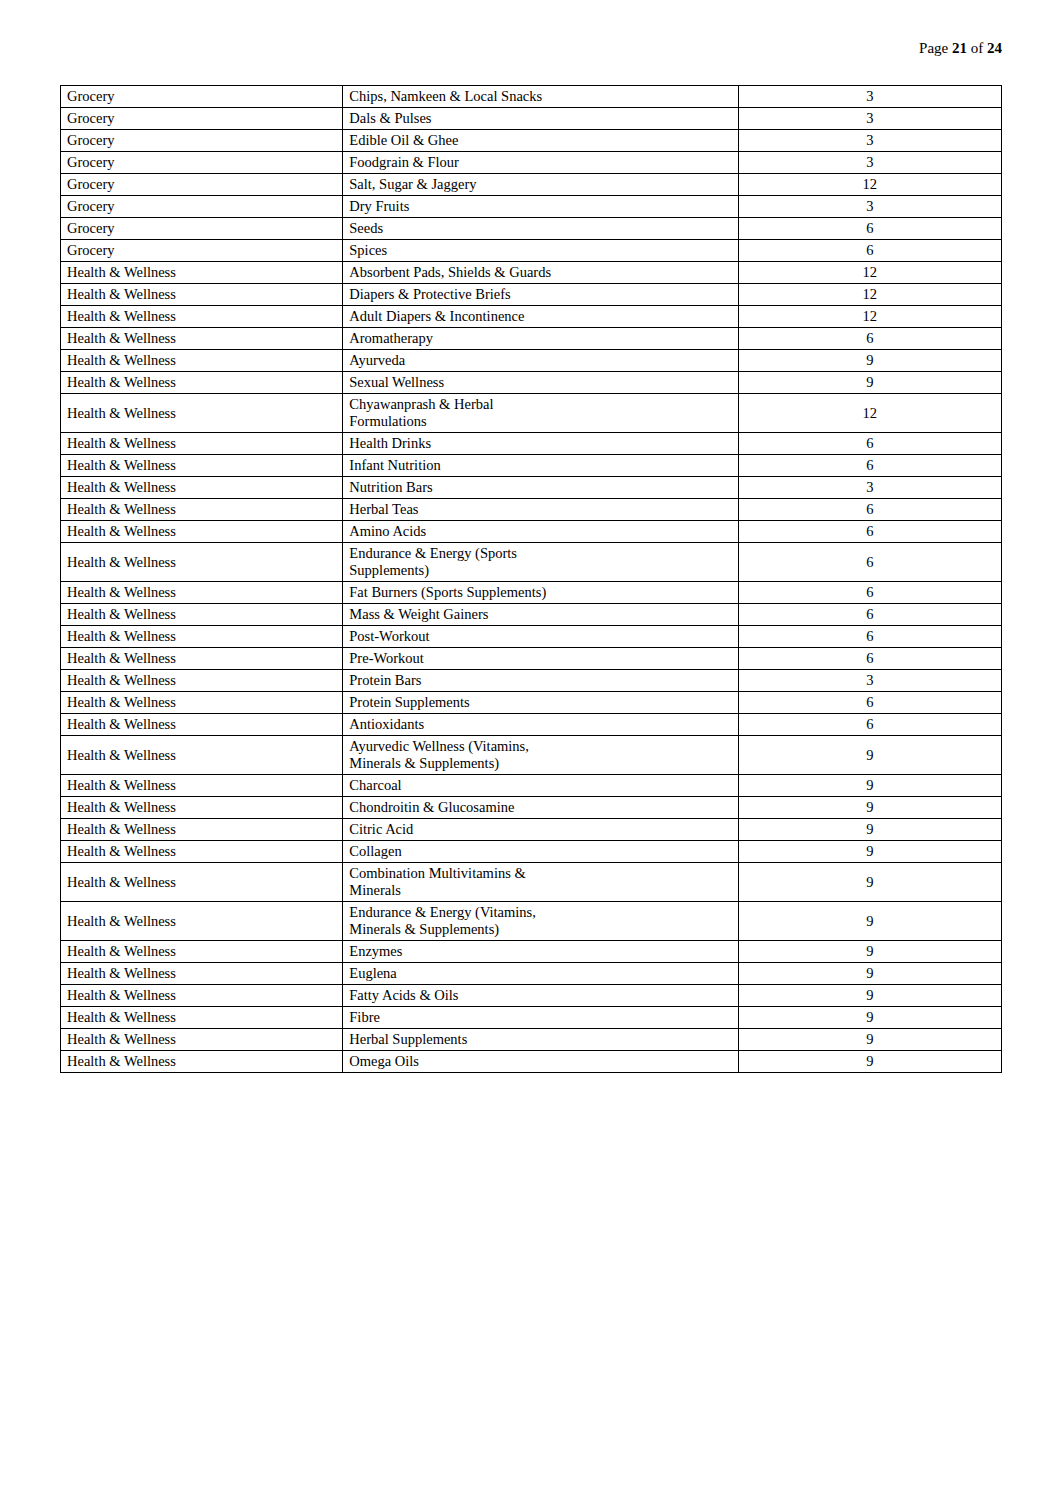Page 21 of 24
| Grocery | Chips, Namkeen & Local Snacks | 3 |
| Grocery | Dals & Pulses | 3 |
| Grocery | Edible Oil & Ghee | 3 |
| Grocery | Foodgrain & Flour | 3 |
| Grocery | Salt, Sugar & Jaggery | 12 |
| Grocery | Dry Fruits | 3 |
| Grocery | Seeds | 6 |
| Grocery | Spices | 6 |
| Health & Wellness | Absorbent Pads, Shields & Guards | 12 |
| Health & Wellness | Diapers & Protective Briefs | 12 |
| Health & Wellness | Adult Diapers & Incontinence | 12 |
| Health & Wellness | Aromatherapy | 6 |
| Health & Wellness | Ayurveda | 9 |
| Health & Wellness | Sexual Wellness | 9 |
| Health & Wellness | Chyawanprash & Herbal Formulations | 12 |
| Health & Wellness | Health Drinks | 6 |
| Health & Wellness | Infant Nutrition | 6 |
| Health & Wellness | Nutrition Bars | 3 |
| Health & Wellness | Herbal Teas | 6 |
| Health & Wellness | Amino Acids | 6 |
| Health & Wellness | Endurance & Energy (Sports Supplements) | 6 |
| Health & Wellness | Fat Burners (Sports Supplements) | 6 |
| Health & Wellness | Mass & Weight Gainers | 6 |
| Health & Wellness | Post-Workout | 6 |
| Health & Wellness | Pre-Workout | 6 |
| Health & Wellness | Protein Bars | 3 |
| Health & Wellness | Protein Supplements | 6 |
| Health & Wellness | Antioxidants | 6 |
| Health & Wellness | Ayurvedic Wellness (Vitamins, Minerals & Supplements) | 9 |
| Health & Wellness | Charcoal | 9 |
| Health & Wellness | Chondroitin & Glucosamine | 9 |
| Health & Wellness | Citric Acid | 9 |
| Health & Wellness | Collagen | 9 |
| Health & Wellness | Combination Multivitamins & Minerals | 9 |
| Health & Wellness | Endurance & Energy (Vitamins, Minerals & Supplements) | 9 |
| Health & Wellness | Enzymes | 9 |
| Health & Wellness | Euglena | 9 |
| Health & Wellness | Fatty Acids & Oils | 9 |
| Health & Wellness | Fibre | 9 |
| Health & Wellness | Herbal Supplements | 9 |
| Health & Wellness | Omega Oils | 9 |